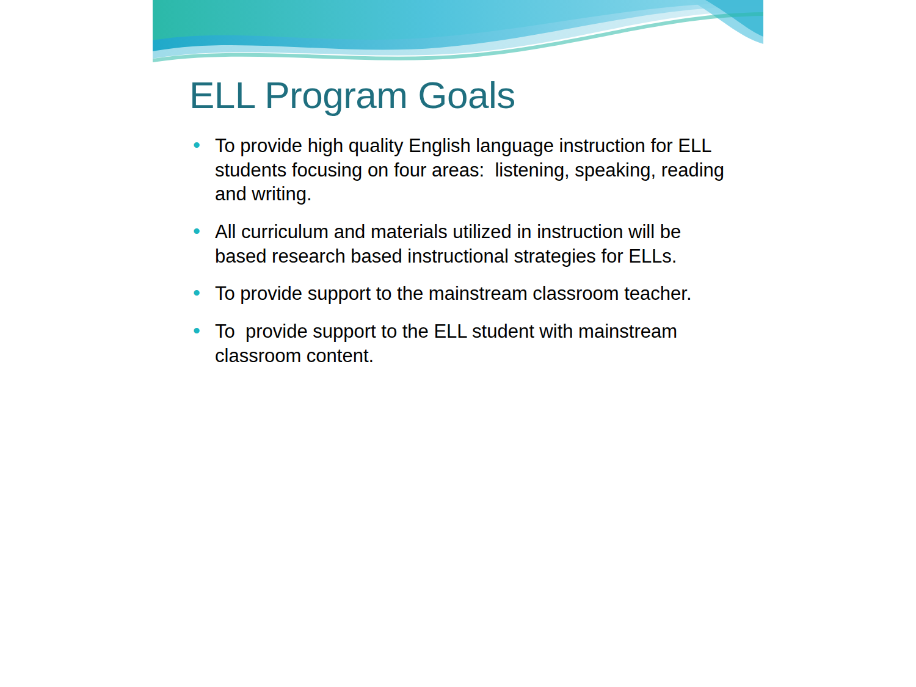ELL Program Goals
To provide high quality English language instruction for ELL students focusing on four areas: listening, speaking, reading and writing.
All curriculum and materials utilized in instruction will be based research based instructional strategies for ELLs.
To provide support to the mainstream classroom teacher.
To provide support to the ELL student with mainstream classroom content.